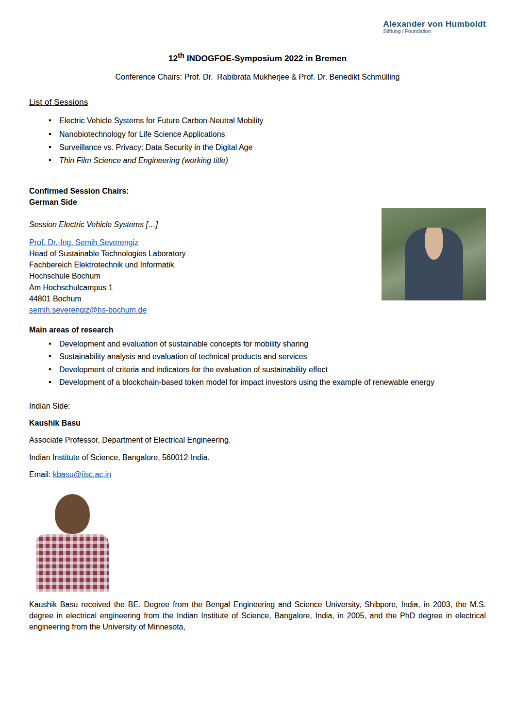Alexander von Humboldt
Stiftung / Foundation
12th INDOGFOE-Symposium 2022 in Bremen
Conference Chairs: Prof. Dr. Rabibrata Mukherjee & Prof. Dr. Benedikt Schmülling
List of Sessions
Electric Vehicle Systems for Future Carbon-Neutral Mobility
Nanobiotechnology for Life Science Applications
Surveillance vs. Privacy: Data Security in the Digital Age
Thin Film Science and Engineering (working title)
Confirmed Session Chairs:
German Side
Session Electric Vehicle Systems […]
Prof. Dr.-Ing. Semih Severengiz
Head of Sustainable Technologies Laboratory
Fachbereich Elektrotechnik und Informatik
Hochschule Bochum
Am Hochschulcampus 1
44801 Bochum
semih.severengiz@hs-bochum.de
Main areas of research
Development and evaluation of sustainable concepts for mobility sharing
Sustainability analysis and evaluation of technical products and services
Development of criteria and indicators for the evaluation of sustainability effect
Development of a blockchain-based token model for impact investors using the example of renewable energy
Indian Side:
Kaushik Basu
Associate Professor, Department of Electrical Engineering.
Indian Institute of Science, Bangalore, 560012-India.
Email: kbasu@iisc.ac.in
Kaushik Basu received the BE. Degree from the Bengal Engineering and Science University, Shibpore, India, in 2003, the M.S. degree in electrical engineering from the Indian Institute of Science, Bangalore, India, in 2005, and the PhD degree in electrical engineering from the University of Minnesota,